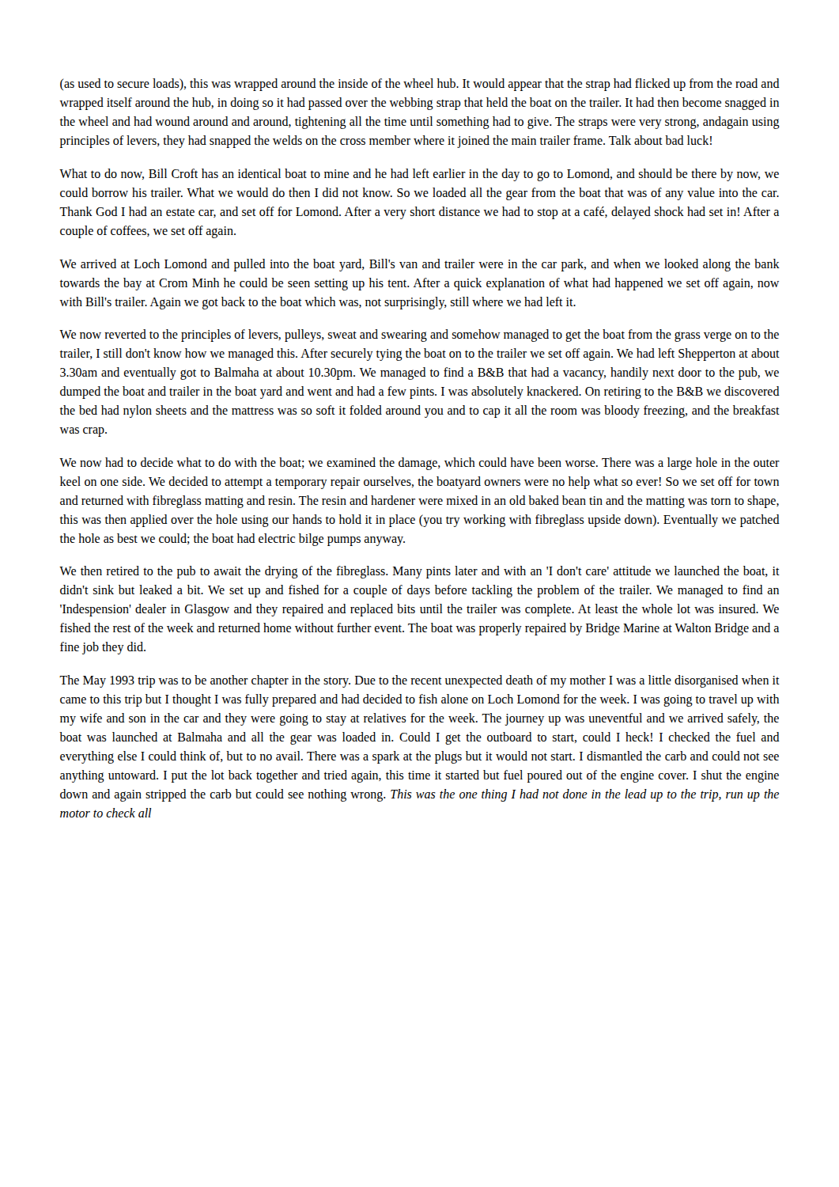(as used to secure loads), this was wrapped around the inside of the wheel hub. It would appear that the strap had flicked up from the road and wrapped itself around the hub, in doing so it had passed over the webbing strap that held the boat on the trailer. It had then become snagged in the wheel and had wound around and around, tightening all the time until something had to give. The straps were very strong, andagain using principles of levers, they had snapped the welds on the cross member where it joined the main trailer frame. Talk about bad luck!
What to do now, Bill Croft has an identical boat to mine and he had left earlier in the day to go to Lomond, and should be there by now, we could borrow his trailer. What we would do then I did not know. So we loaded all the gear from the boat that was of any value into the car. Thank God I had an estate car, and set off for Lomond. After a very short distance we had to stop at a café, delayed shock had set in! After a couple of coffees, we set off again.
We arrived at Loch Lomond and pulled into the boat yard, Bill's van and trailer were in the car park, and when we looked along the bank towards the bay at Crom Minh he could be seen setting up his tent. After a quick explanation of what had happened we set off again, now with Bill's trailer. Again we got back to the boat which was, not surprisingly, still where we had left it.
We now reverted to the principles of levers, pulleys, sweat and swearing and somehow managed to get the boat from the grass verge on to the trailer, I still don't know how we managed this. After securely tying the boat on to the trailer we set off again. We had left Shepperton at about 3.30am and eventually got to Balmaha at about 10.30pm. We managed to find a B&B that had a vacancy, handily next door to the pub, we dumped the boat and trailer in the boat yard and went and had a few pints. I was absolutely knackered. On retiring to the B&B we discovered the bed had nylon sheets and the mattress was so soft it folded around you and to cap it all the room was bloody freezing, and the breakfast was crap.
We now had to decide what to do with the boat; we examined the damage, which could have been worse. There was a large hole in the outer keel on one side. We decided to attempt a temporary repair ourselves, the boatyard owners were no help what so ever! So we set off for town and returned with fibreglass matting and resin. The resin and hardener were mixed in an old baked bean tin and the matting was torn to shape, this was then applied over the hole using our hands to hold it in place (you try working with fibreglass upside down). Eventually we patched the hole as best we could; the boat had electric bilge pumps anyway.
We then retired to the pub to await the drying of the fibreglass. Many pints later and with an 'I don't care' attitude we launched the boat, it didn't sink but leaked a bit. We set up and fished for a couple of days before tackling the problem of the trailer. We managed to find an 'Indespension' dealer in Glasgow and they repaired and replaced bits until the trailer was complete. At least the whole lot was insured. We fished the rest of the week and returned home without further event. The boat was properly repaired by Bridge Marine at Walton Bridge and a fine job they did.
The May 1993 trip was to be another chapter in the story. Due to the recent unexpected death of my mother I was a little disorganised when it came to this trip but I thought I was fully prepared and had decided to fish alone on Loch Lomond for the week. I was going to travel up with my wife and son in the car and they were going to stay at relatives for the week. The journey up was uneventful and we arrived safely, the boat was launched at Balmaha and all the gear was loaded in. Could I get the outboard to start, could I heck! I checked the fuel and everything else I could think of, but to no avail. There was a spark at the plugs but it would not start. I dismantled the carb and could not see anything untoward. I put the lot back together and tried again, this time it started but fuel poured out of the engine cover. I shut the engine down and again stripped the carb but could see nothing wrong. This was the one thing I had not done in the lead up to the trip, run up the motor to check all